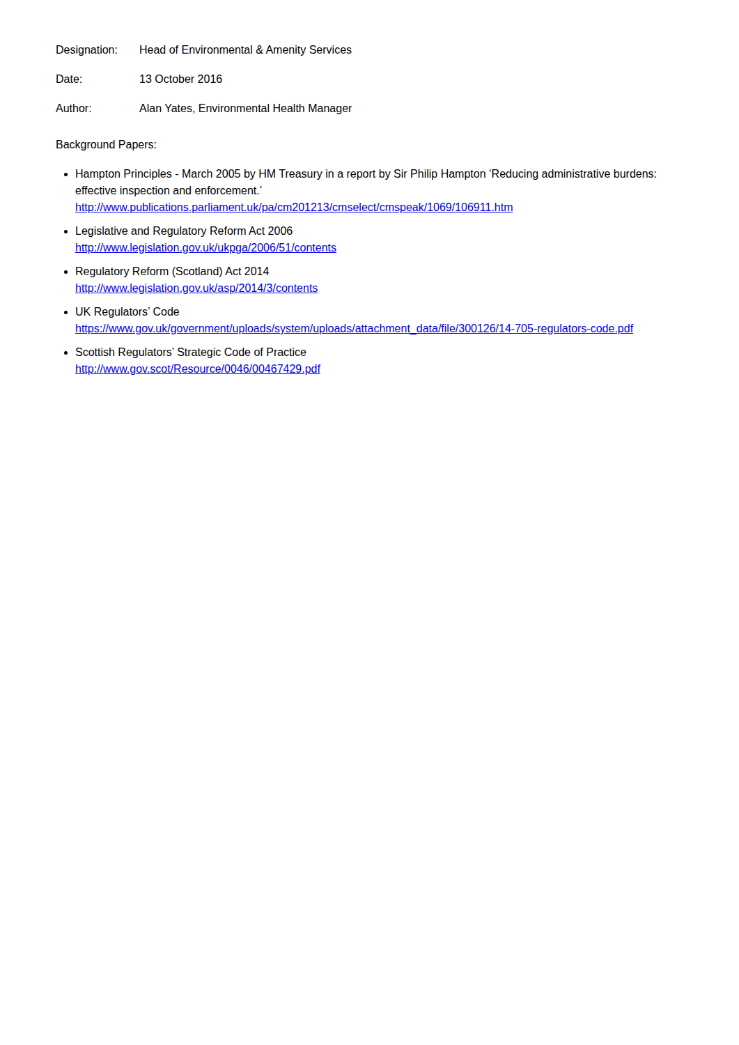Designation: Head of Environmental & Amenity Services
Date: 13 October 2016
Author: Alan Yates, Environmental Health Manager
Background Papers:
Hampton Principles - March 2005 by HM Treasury in a report by Sir Philip Hampton ‘Reducing administrative burdens: effective inspection and enforcement.’
http://www.publications.parliament.uk/pa/cm201213/cmselect/cmspeak/1069/106911.htm
Legislative and Regulatory Reform Act 2006
http://www.legislation.gov.uk/ukpga/2006/51/contents
Regulatory Reform (Scotland) Act 2014
http://www.legislation.gov.uk/asp/2014/3/contents
UK Regulators’ Code
https://www.gov.uk/government/uploads/system/uploads/attachment_data/file/300126/14-705-regulators-code.pdf
Scottish Regulators’ Strategic Code of Practice
http://www.gov.scot/Resource/0046/00467429.pdf